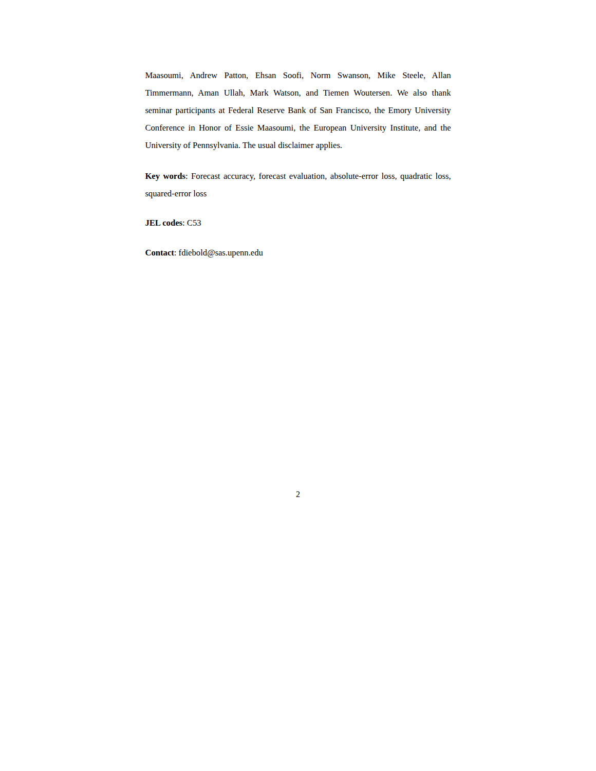Maasoumi, Andrew Patton, Ehsan Soofi, Norm Swanson, Mike Steele, Allan Timmermann, Aman Ullah, Mark Watson, and Tiemen Woutersen. We also thank seminar participants at Federal Reserve Bank of San Francisco, the Emory University Conference in Honor of Essie Maasoumi, the European University Institute, and the University of Pennsylvania. The usual disclaimer applies.
Key words: Forecast accuracy, forecast evaluation, absolute-error loss, quadratic loss, squared-error loss
JEL codes: C53
Contact: fdiebold@sas.upenn.edu
2